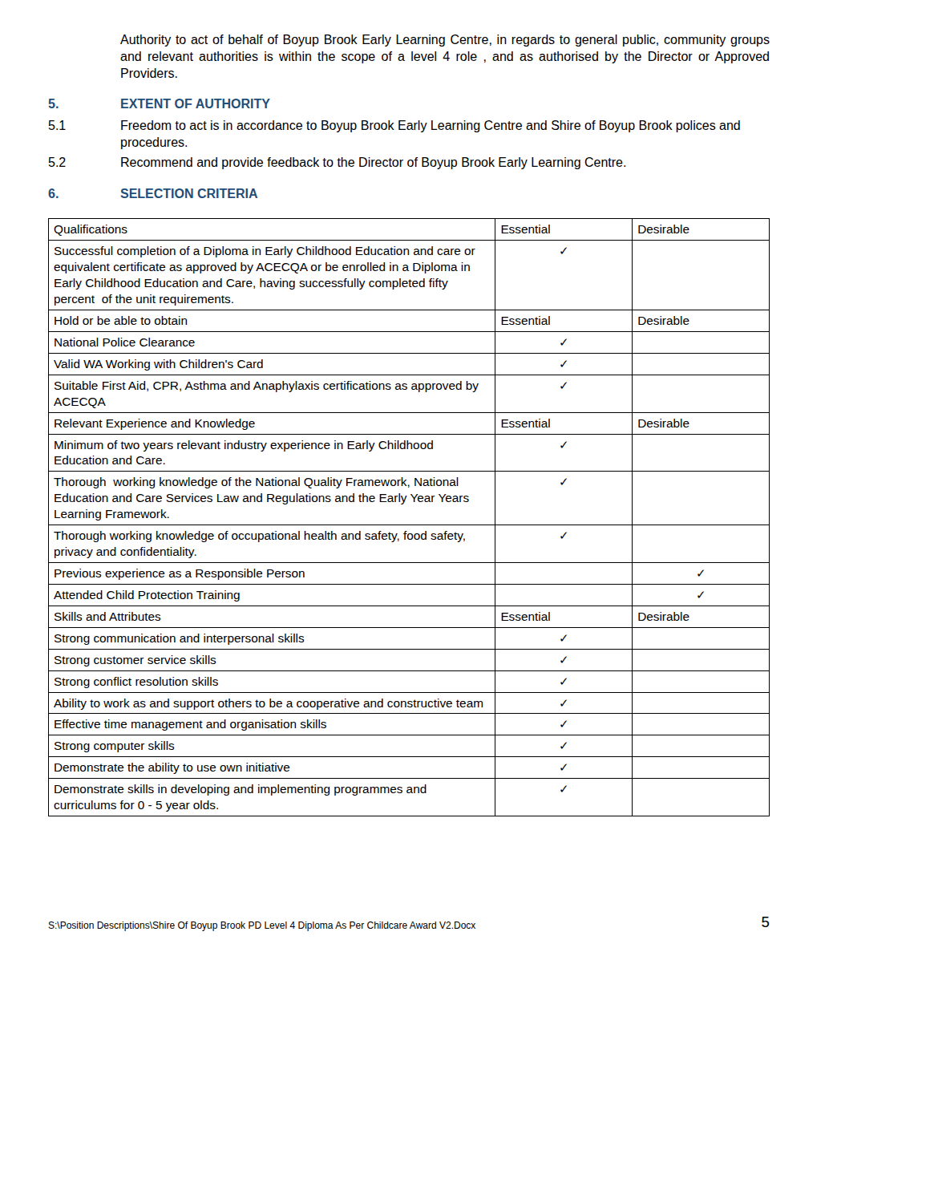Authority to act of behalf of Boyup Brook Early Learning Centre, in regards to general public, community groups and relevant authorities is within the scope of a level 4 role , and as authorised by the Director or Approved Providers.
5. EXTENT OF AUTHORITY
5.1 Freedom to act is in accordance to Boyup Brook Early Learning Centre and Shire of Boyup Brook polices and procedures.
5.2 Recommend and provide feedback to the Director of Boyup Brook Early Learning Centre.
6. SELECTION CRITERIA
| Qualifications | Essential | Desirable |
| Successful completion of a Diploma in Early Childhood Education and care or equivalent certificate as approved by ACECQA or be enrolled in a Diploma in Early Childhood Education and Care, having successfully completed fifty percent of the unit requirements. | ✓ | |
| Hold or be able to obtain | Essential | Desirable |
| National Police Clearance | ✓ | |
| Valid WA Working with Children's Card | ✓ | |
| Suitable First Aid, CPR, Asthma and Anaphylaxis certifications as approved by ACECQA | ✓ | |
| Relevant Experience and Knowledge | Essential | Desirable |
| Minimum of two years relevant industry experience in Early Childhood Education and Care. | ✓ | |
| Thorough working knowledge of the National Quality Framework, National Education and Care Services Law and Regulations and the Early Year Years Learning Framework. | ✓ | |
| Thorough working knowledge of occupational health and safety, food safety, privacy and confidentiality. | ✓ | |
| Previous experience as a Responsible Person | | ✓ |
| Attended Child Protection Training | | ✓ |
| Skills and Attributes | Essential | Desirable |
| Strong communication and interpersonal skills | ✓ | |
| Strong customer service skills | ✓ | |
| Strong conflict resolution skills | ✓ | |
| Ability to work as and support others to be a cooperative and constructive team | ✓ | |
| Effective time management and organisation skills | ✓ | |
| Strong computer skills | ✓ | |
| Demonstrate the ability to use own initiative | ✓ | |
| Demonstrate skills in developing and implementing programmes and curriculums for 0 - 5 year olds. | ✓ | |
S:\Position Descriptions\Shire Of Boyup Brook PD Level 4 Diploma As Per Childcare Award V2.Docx 5